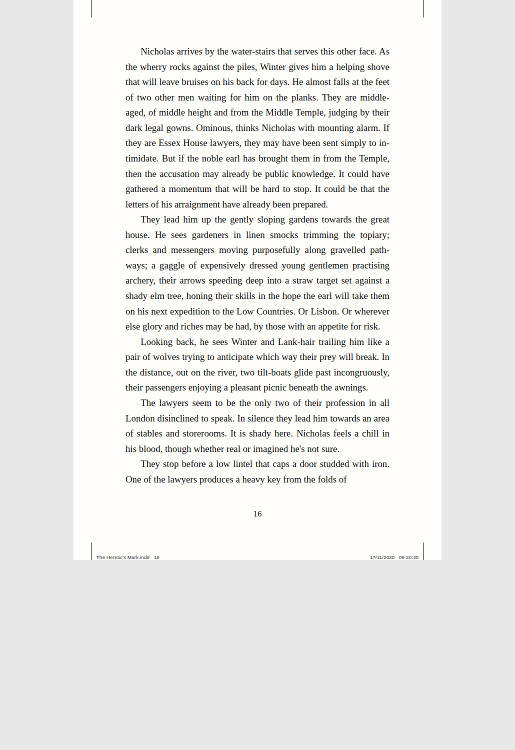Nicholas arrives by the water-stairs that serves this other face. As the wherry rocks against the piles, Winter gives him a helping shove that will leave bruises on his back for days. He almost falls at the feet of two other men waiting for him on the planks. They are middle-aged, of middle height and from the Middle Temple, judging by their dark legal gowns. Ominous, thinks Nicholas with mounting alarm. If they are Essex House lawyers, they may have been sent simply to intimidate. But if the noble earl has brought them in from the Temple, then the accusation may already be public knowledge. It could have gathered a momentum that will be hard to stop. It could be that the letters of his arraignment have already been prepared.
They lead him up the gently sloping gardens towards the great house. He sees gardeners in linen smocks trimming the topiary; clerks and messengers moving purposefully along gravelled pathways; a gaggle of expensively dressed young gentlemen practising archery, their arrows speeding deep into a straw target set against a shady elm tree, honing their skills in the hope the earl will take them on his next expedition to the Low Countries. Or Lisbon. Or wherever else glory and riches may be had, by those with an appetite for risk.
Looking back, he sees Winter and Lank-hair trailing him like a pair of wolves trying to anticipate which way their prey will break. In the distance, out on the river, two tilt-boats glide past incongruously, their passengers enjoying a pleasant picnic beneath the awnings.
The lawyers seem to be the only two of their profession in all London disinclined to speak. In silence they lead him towards an area of stables and storerooms. It is shady here. Nicholas feels a chill in his blood, though whether real or imagined he's not sure.
They stop before a low lintel that caps a door studded with iron. One of the lawyers produces a heavy key from the folds of
16
The Heretic's Mark.indd 16 17/11/2020 09:20:30